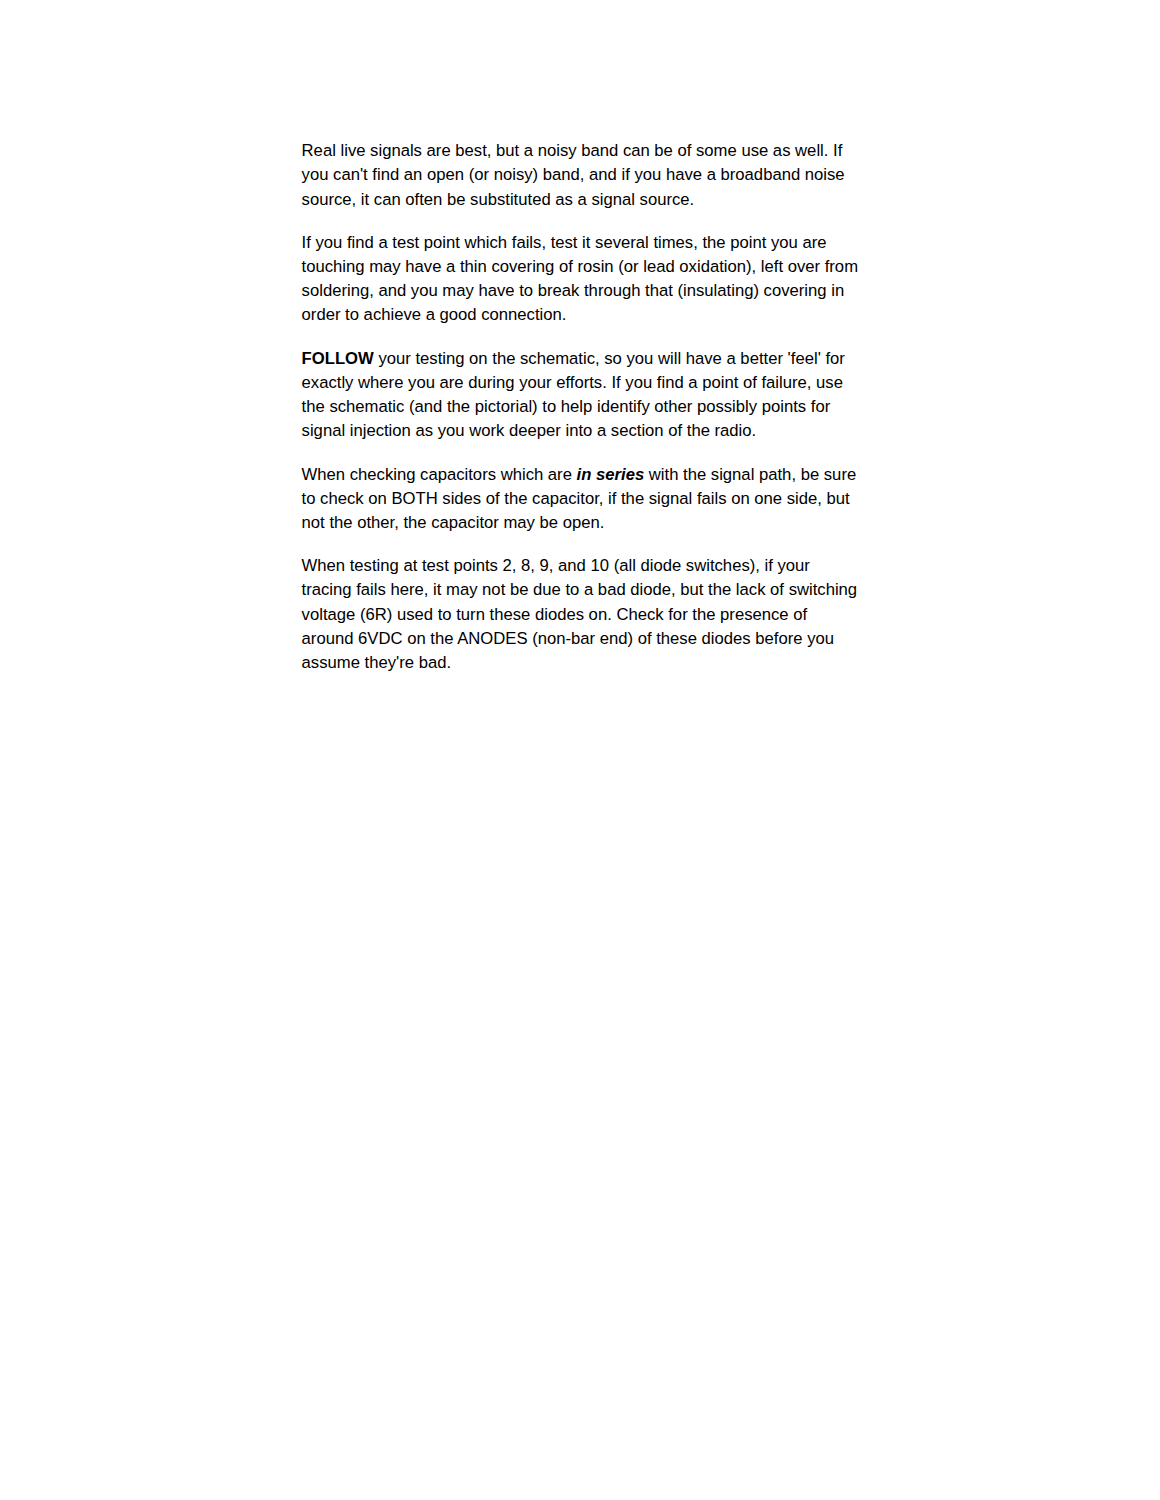Real live signals are best, but a noisy band can be of some use as well. If you can't find an open (or noisy) band, and if you have a broadband noise source, it can often be substituted as a signal source.
If you find a test point which fails, test it several times, the point you are touching may have a thin covering of rosin (or lead oxidation), left over from soldering, and you may have to break through that (insulating) covering in order to achieve a good connection.
FOLLOW your testing on the schematic, so you will have a better 'feel' for exactly where you are during your efforts. If you find a point of failure, use the schematic (and the pictorial) to help identify other possibly points for signal injection as you work deeper into a section of the radio.
When checking capacitors which are in series with the signal path, be sure to check on BOTH sides of the capacitor, if the signal fails on one side, but not the other, the capacitor may be open.
When testing at test points 2, 8, 9, and 10 (all diode switches), if your tracing fails here, it may not be due to a bad diode, but the lack of switching voltage (6R) used to turn these diodes on. Check for the presence of around 6VDC on the ANODES (non-bar end) of these diodes before you assume they're bad.